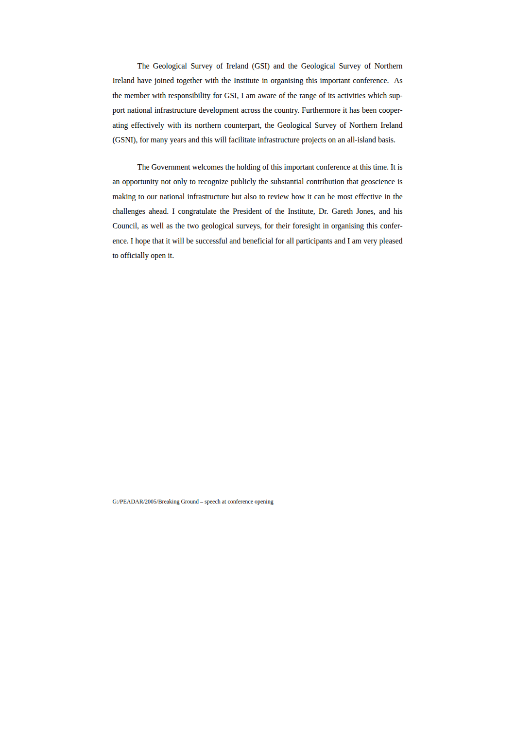The Geological Survey of Ireland (GSI) and the Geological Survey of Northern Ireland have joined together with the Institute in organising this important conference. As the member with responsibility for GSI, I am aware of the range of its activities which support national infrastructure development across the country. Furthermore it has been cooperating effectively with its northern counterpart, the Geological Survey of Northern Ireland (GSNI), for many years and this will facilitate infrastructure projects on an all-island basis.
The Government welcomes the holding of this important conference at this time. It is an opportunity not only to recognize publicly the substantial contribution that geoscience is making to our national infrastructure but also to review how it can be most effective in the challenges ahead. I congratulate the President of the Institute, Dr. Gareth Jones, and his Council, as well as the two geological surveys, for their foresight in organising this conference. I hope that it will be successful and beneficial for all participants and I am very pleased to officially open it.
G:/PEADAR/2005/Breaking Ground – speech at conference opening